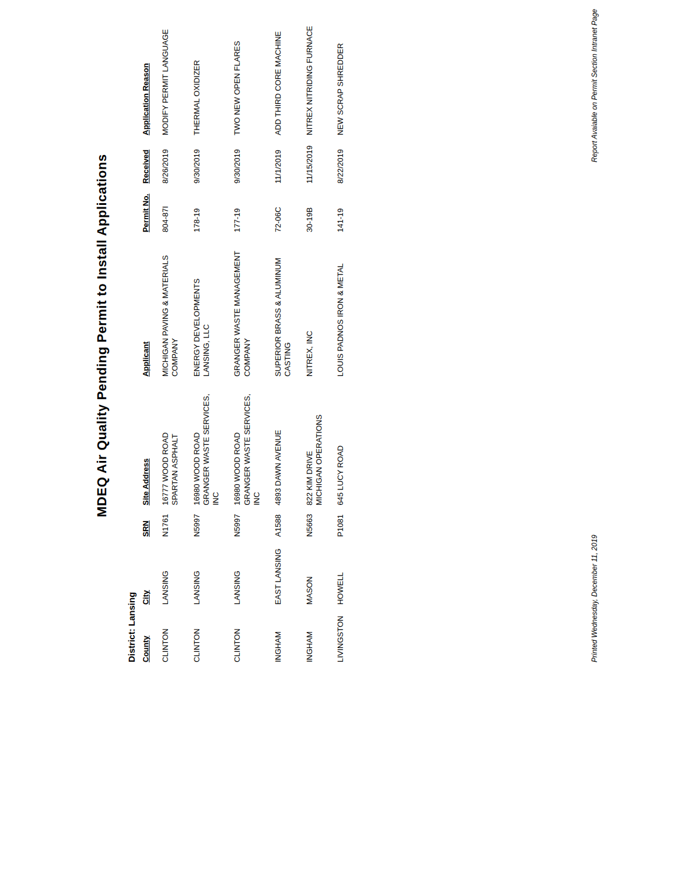MDEQ Air Quality Pending Permit to Install Applications
District: Lansing
| County | City | SRN | Site Address | Applicant | Permit No. | Received | Application Reason |
| --- | --- | --- | --- | --- | --- | --- | --- |
| CLINTON | LANSING | N1761 | 16777 WOOD ROAD SPARTAN ASPHALT | MICHIGAN PAVING & MATERIALS COMPANY | 804-87I | 8/26/2019 | MODIFY PERMIT LANGUAGE |
| CLINTON | LANSING | N5997 | 16980 WOOD ROAD GRANGER WASTE SERVICES, INC | ENERGY DEVELOPMENTS LANSING, LLC | 178-19 | 9/30/2019 | THERMAL OXIDIZER |
| CLINTON | LANSING | N5997 | 16980 WOOD ROAD GRANGER WASTE SERVICES, INC | GRANGER WASTE MANAGEMENT COMPANY | 177-19 | 9/30/2019 | TWO NEW OPEN FLARES |
| INGHAM | EAST LANSING | A1588 | 4893 DAWN AVENUE | SUPERIOR BRASS & ALUMINUM CASTING | 72-06C | 11/1/2019 | ADD THIRD CORE MACHINE |
| INGHAM | MASON | N5663 | 822 KIM DRIVE MICHIGAN OPERATIONS | NITREX, INC | 30-19B | 11/15/2019 | NITREX NITRIDING FURNACE |
| LIVINGSTON | HOWELL | P1081 | 645 LUCY ROAD | LOUIS PADNOS IRON & METAL | 141-19 | 8/22/2019 | NEW SCRAP SHREDDER |
Printed Wednesday, December 11, 2019 Report Avaiable on Permit Section Intranet Page